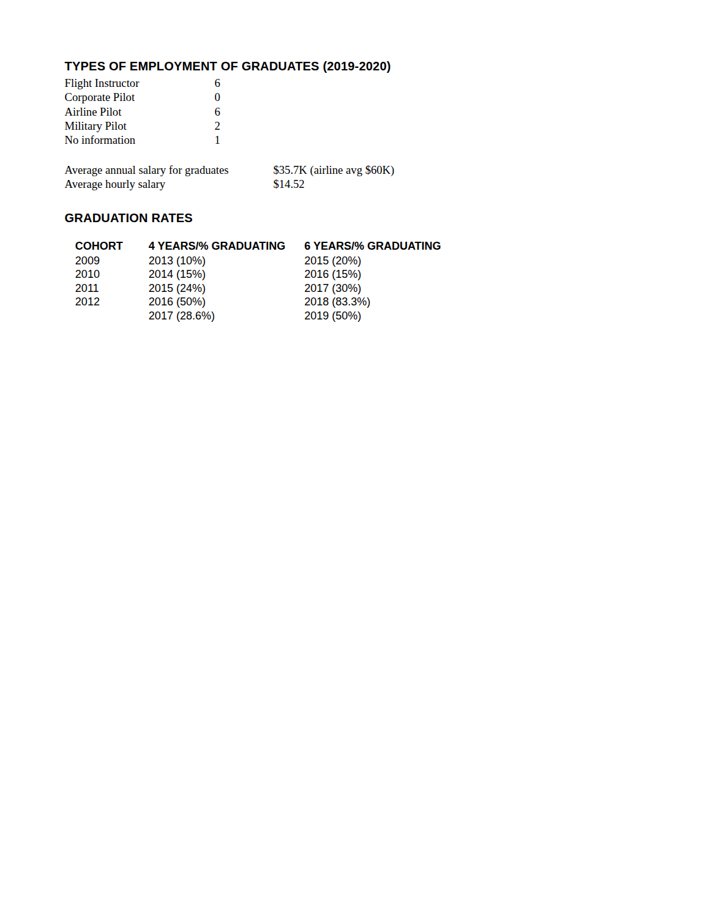TYPES OF EMPLOYMENT OF GRADUATES (2019-2020)
| Flight Instructor | 6 |
| Corporate Pilot | 0 |
| Airline Pilot | 6 |
| Military Pilot | 2 |
| No information | 1 |
| Average annual salary for graduates | $35.7K (airline avg $60K) |
| Average hourly salary | $14.52 |
GRADUATION RATES
| COHORT | 4 YEARS/% GRADUATING | 6 YEARS/% GRADUATING |
| --- | --- | --- |
| 2009 | 2013 (10%) | 2015 (20%) |
| 2010 | 2014 (15%) | 2016 (15%) |
| 2011 | 2015 (24%) | 2017 (30%) |
| 2012 | 2016 (50%) | 2018 (83.3%) |
| | 2017 (28.6%) | 2019 (50%) |